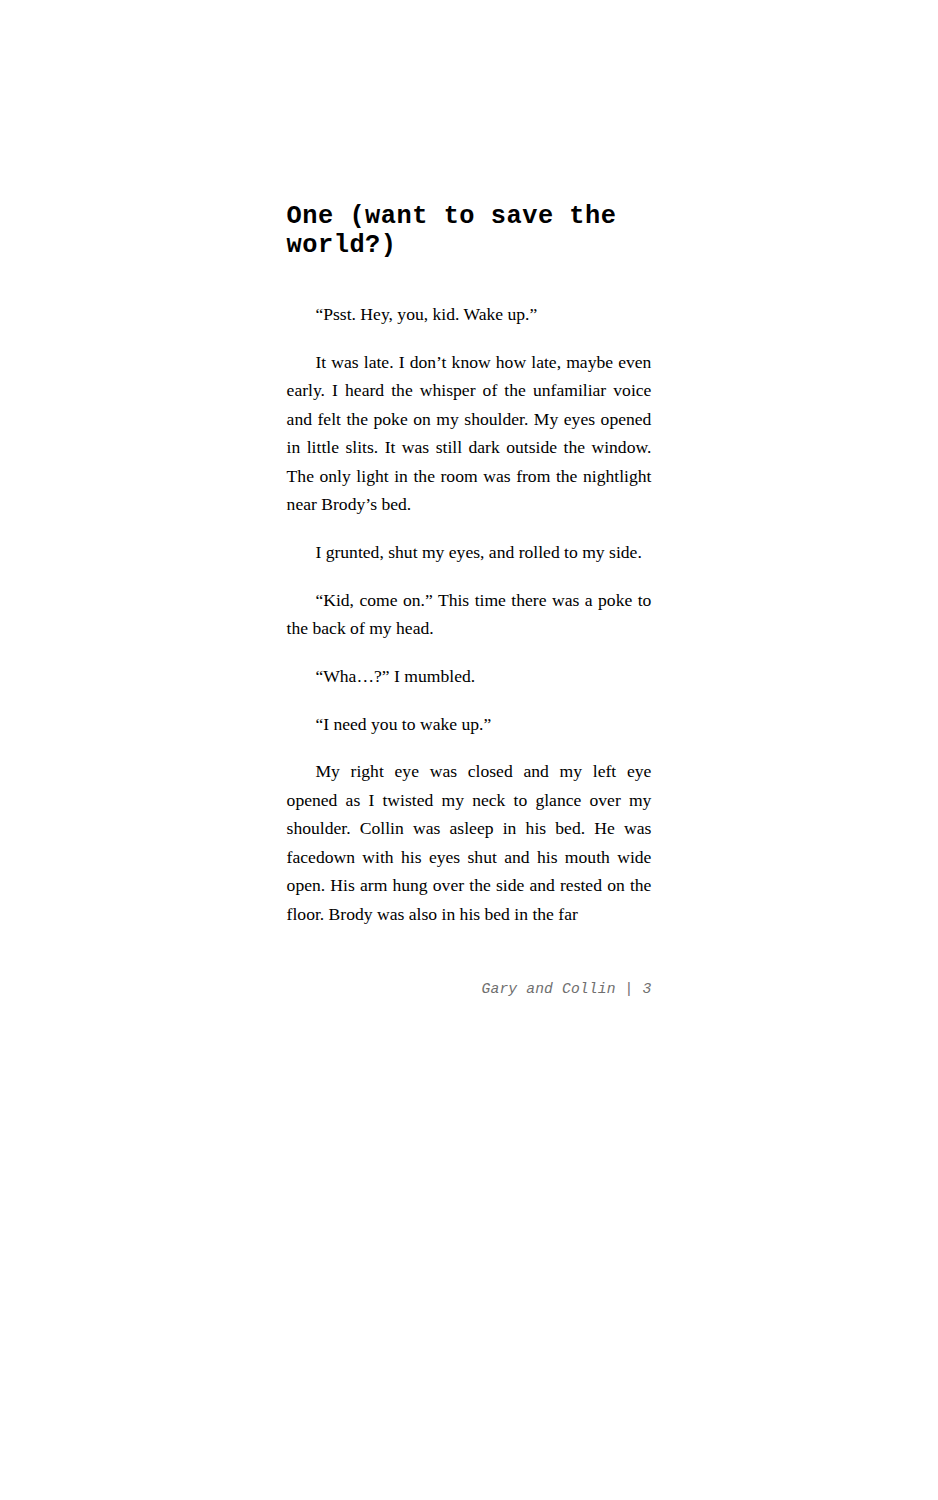One (want to save the world?)
“Psst. Hey, you, kid. Wake up.”
It was late. I don’t know how late, maybe even early. I heard the whisper of the unfamiliar voice and felt the poke on my shoulder. My eyes opened in little slits. It was still dark outside the window. The only light in the room was from the nightlight near Brody’s bed.
I grunted, shut my eyes, and rolled to my side.
“Kid, come on.” This time there was a poke to the back of my head.
“Wha…?” I mumbled.
“I need you to wake up.”
My right eye was closed and my left eye opened as I twisted my neck to glance over my shoulder. Collin was asleep in his bed. He was facedown with his eyes shut and his mouth wide open. His arm hung over the side and rested on the floor. Brody was also in his bed in the far
Gary and Collin | 3